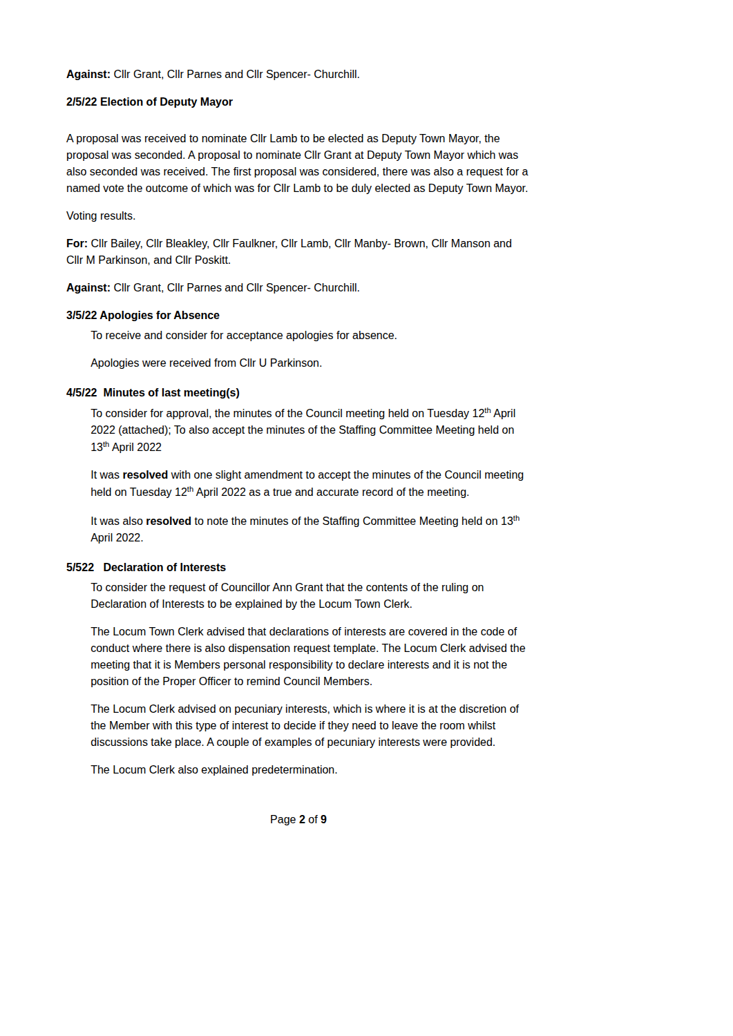Against: Cllr Grant, Cllr Parnes and Cllr Spencer- Churchill.
2/5/22 Election of Deputy Mayor
A proposal was received to nominate Cllr Lamb to be elected as Deputy Town Mayor, the proposal was seconded. A proposal to nominate Cllr Grant at Deputy Town Mayor which was also seconded was received. The first proposal was considered, there was also a request for a named vote the outcome of which was for Cllr Lamb to be duly elected as Deputy Town Mayor.
Voting results.
For: Cllr Bailey, Cllr Bleakley, Cllr Faulkner, Cllr Lamb, Cllr Manby- Brown, Cllr Manson and Cllr M Parkinson, and Cllr Poskitt.
Against: Cllr Grant, Cllr Parnes and Cllr Spencer- Churchill.
3/5/22 Apologies for Absence
To receive and consider for acceptance apologies for absence.
Apologies were received from Cllr U Parkinson.
4/5/22 Minutes of last meeting(s)
To consider for approval, the minutes of the Council meeting held on Tuesday 12th April 2022 (attached); To also accept the minutes of the Staffing Committee Meeting held on 13th April 2022
It was resolved with one slight amendment to accept the minutes of the Council meeting held on Tuesday 12th April 2022 as a true and accurate record of the meeting.
It was also resolved to note the minutes of the Staffing Committee Meeting held on 13th April 2022.
5/522 Declaration of Interests
To consider the request of Councillor Ann Grant that the contents of the ruling on Declaration of Interests to be explained by the Locum Town Clerk.
The Locum Town Clerk advised that declarations of interests are covered in the code of conduct where there is also dispensation request template. The Locum Clerk advised the meeting that it is Members personal responsibility to declare interests and it is not the position of the Proper Officer to remind Council Members.
The Locum Clerk advised on pecuniary interests, which is where it is at the discretion of the Member with this type of interest to decide if they need to leave the room whilst discussions take place. A couple of examples of pecuniary interests were provided.
The Locum Clerk also explained predetermination.
Page 2 of 9